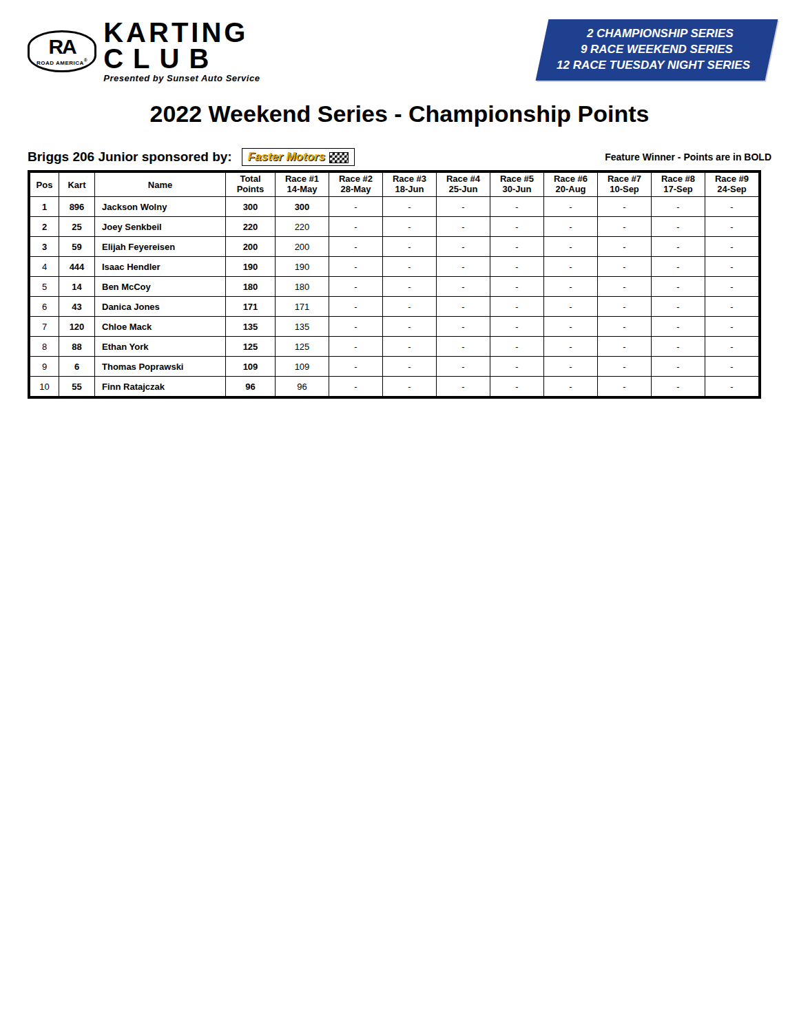RA
ROAD AMERICA®
KARTING
CLUB
Presented by Sunset Auto Service
2 CHAMPIONSHIP SERIES
9 RACE WEEKEND SERIES
12 RACE TUESDAY NIGHT SERIES
2022 Weekend Series - Championship Points
Briggs 206 Junior sponsored by: Faster Motors Feature Winner - Points are in BOLD
| Pos | Kart | Name | Total Points | Race #1 14-May | Race #2 28-May | Race #3 18-Jun | Race #4 25-Jun | Race #5 30-Jun | Race #6 20-Aug | Race #7 10-Sep | Race #8 17-Sep | Race #9 24-Sep |
| --- | --- | --- | --- | --- | --- | --- | --- | --- | --- | --- | --- | --- |
| 1 | 896 | Jackson Wolny | 300 | 300 | - | - | - | - | - | - | - | - |
| 2 | 25 | Joey Senkbeil | 220 | 220 | - | - | - | - | - | - | - | - |
| 3 | 59 | Elijah Feyereisen | 200 | 200 | - | - | - | - | - | - | - | - |
| 4 | 444 | Isaac Hendler | 190 | 190 | - | - | - | - | - | - | - | - |
| 5 | 14 | Ben McCoy | 180 | 180 | - | - | - | - | - | - | - | - |
| 6 | 43 | Danica Jones | 171 | 171 | - | - | - | - | - | - | - | - |
| 7 | 120 | Chloe Mack | 135 | 135 | - | - | - | - | - | - | - | - |
| 8 | 88 | Ethan York | 125 | 125 | - | - | - | - | - | - | - | - |
| 9 | 6 | Thomas Poprawski | 109 | 109 | - | - | - | - | - | - | - | - |
| 10 | 55 | Finn Ratajczak | 96 | 96 | - | - | - | - | - | - | - | - |